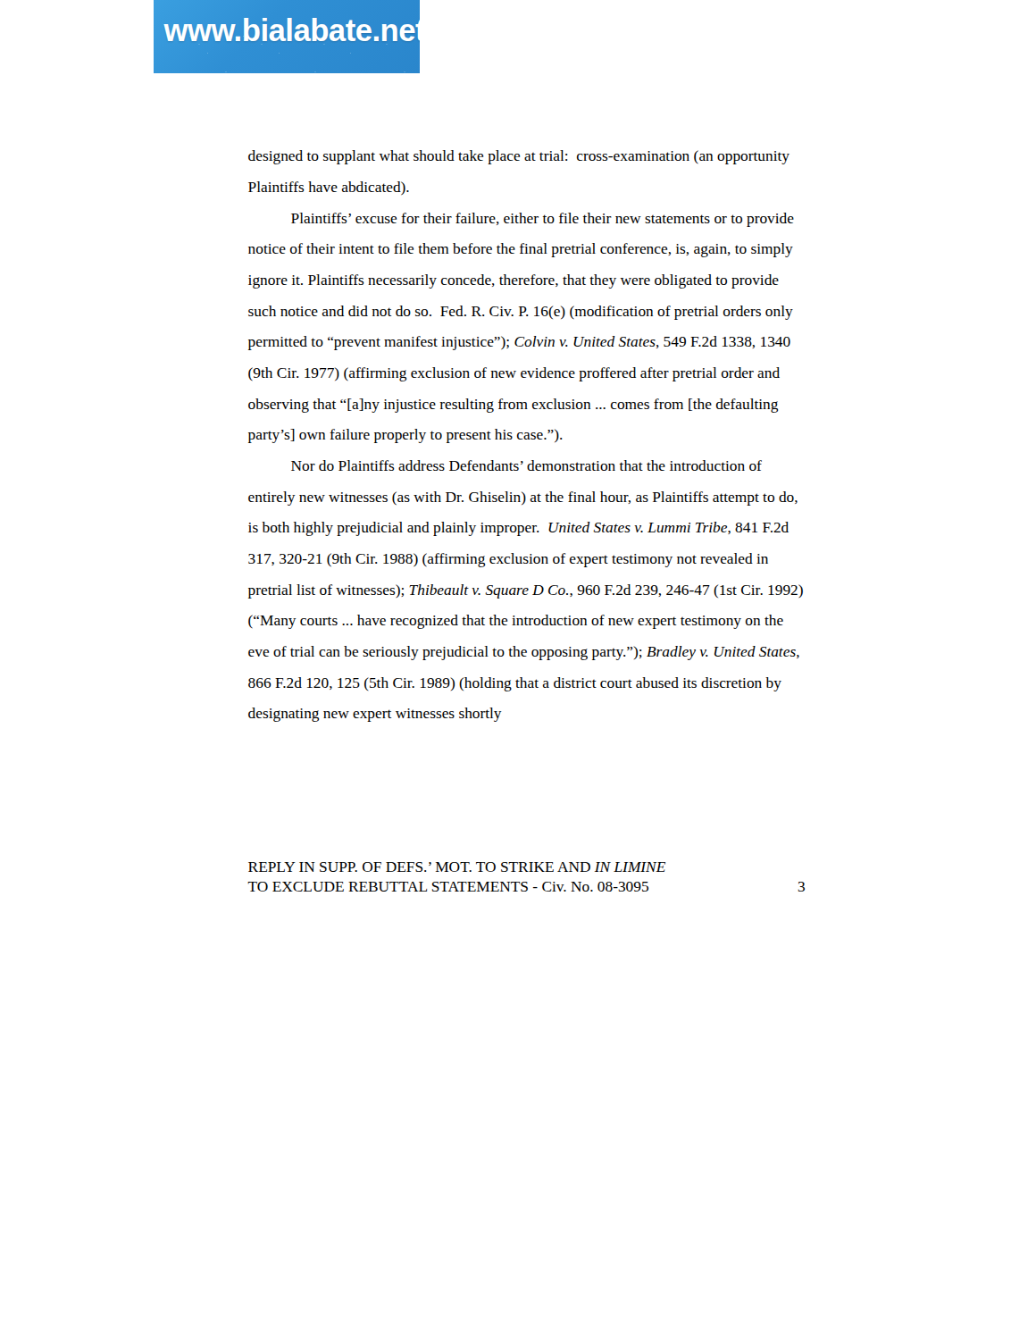www.bialabate.net
designed to supplant what should take place at trial: cross-examination (an opportunity Plaintiffs have abdicated).
Plaintiffs’ excuse for their failure, either to file their new statements or to provide notice of their intent to file them before the final pretrial conference, is, again, to simply ignore it. Plaintiffs necessarily concede, therefore, that they were obligated to provide such notice and did not do so. Fed. R. Civ. P. 16(e) (modification of pretrial orders only permitted to “prevent manifest injustice”); Colvin v. United States, 549 F.2d 1338, 1340 (9th Cir. 1977) (affirming exclusion of new evidence proffered after pretrial order and observing that “[a]ny injustice resulting from exclusion ... comes from [the defaulting party’s] own failure properly to present his case.”).
Nor do Plaintiffs address Defendants’ demonstration that the introduction of entirely new witnesses (as with Dr. Ghiselin) at the final hour, as Plaintiffs attempt to do, is both highly prejudicial and plainly improper. United States v. Lummi Tribe, 841 F.2d 317, 320-21 (9th Cir. 1988) (affirming exclusion of expert testimony not revealed in pretrial list of witnesses); Thibeault v. Square D Co., 960 F.2d 239, 246-47 (1st Cir. 1992) (“Many courts ... have recognized that the introduction of new expert testimony on the eve of trial can be seriously prejudicial to the opposing party.”); Bradley v. United States, 866 F.2d 120, 125 (5th Cir. 1989) (holding that a district court abused its discretion by designating new expert witnesses shortly
REPLY IN SUPP. OF DEFS.’ MOT. TO STRIKE AND IN LIMINE
TO EXCLUDE REBUTTAL STATEMENTS - Civ. No. 08-3095 3